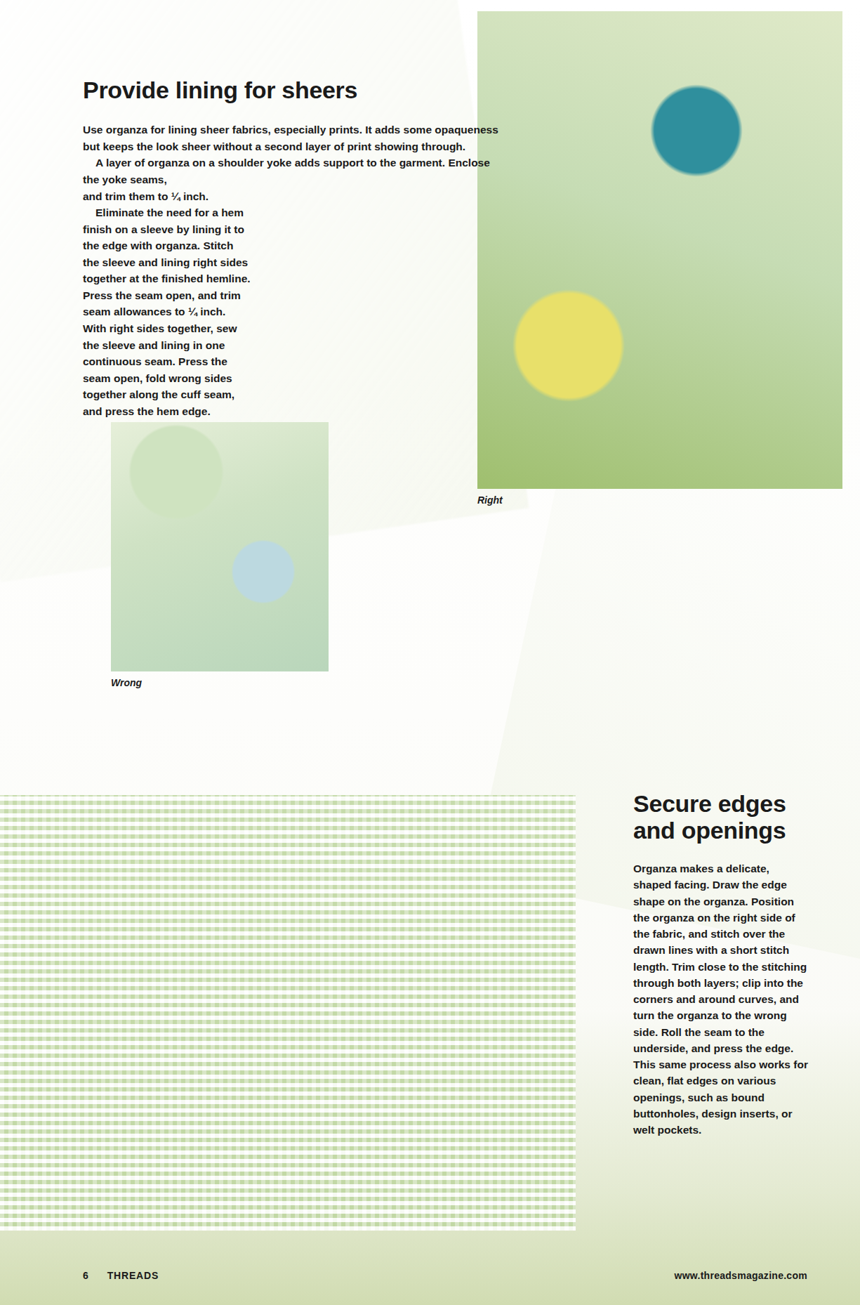Provide lining for sheers
Use organza for lining sheer fabrics, especially prints. It adds some opaqueness but keeps the look sheer without a second layer of print showing through.
A layer of organza on a shoulder yoke adds support to the garment. Enclose the yoke seams,
and trim them to ¼ inch.
Eliminate the need for a hem finish on a sleeve by lining it to the edge with organza. Stitch the sleeve and lining right sides together at the finished hemline. Press the seam open, and trim seam allowances to ¼ inch. With right sides together, sew the sleeve and lining in one continu­ous seam. Press the seam open, fold wrong sides together along the cuff seam, and press the hem edge.
Wrong
Right
Secure edges
and openings
Organza makes a delicate, shaped facing. Draw the edge shape on the organza. Position the organza on the right side of the fabric, and stitch over the drawn lines with a short stitch length. Trim close to the stitch­ing through both layers; clip into the corners and around curves, and turn the organza to the wrong side. Roll the seam to the underside, and press the edge. This same process also works for clean, flat edges on various openings, such as bound buttonholes, design inserts, or welt pockets.
6 THREADS
www.threadsmagazine.com